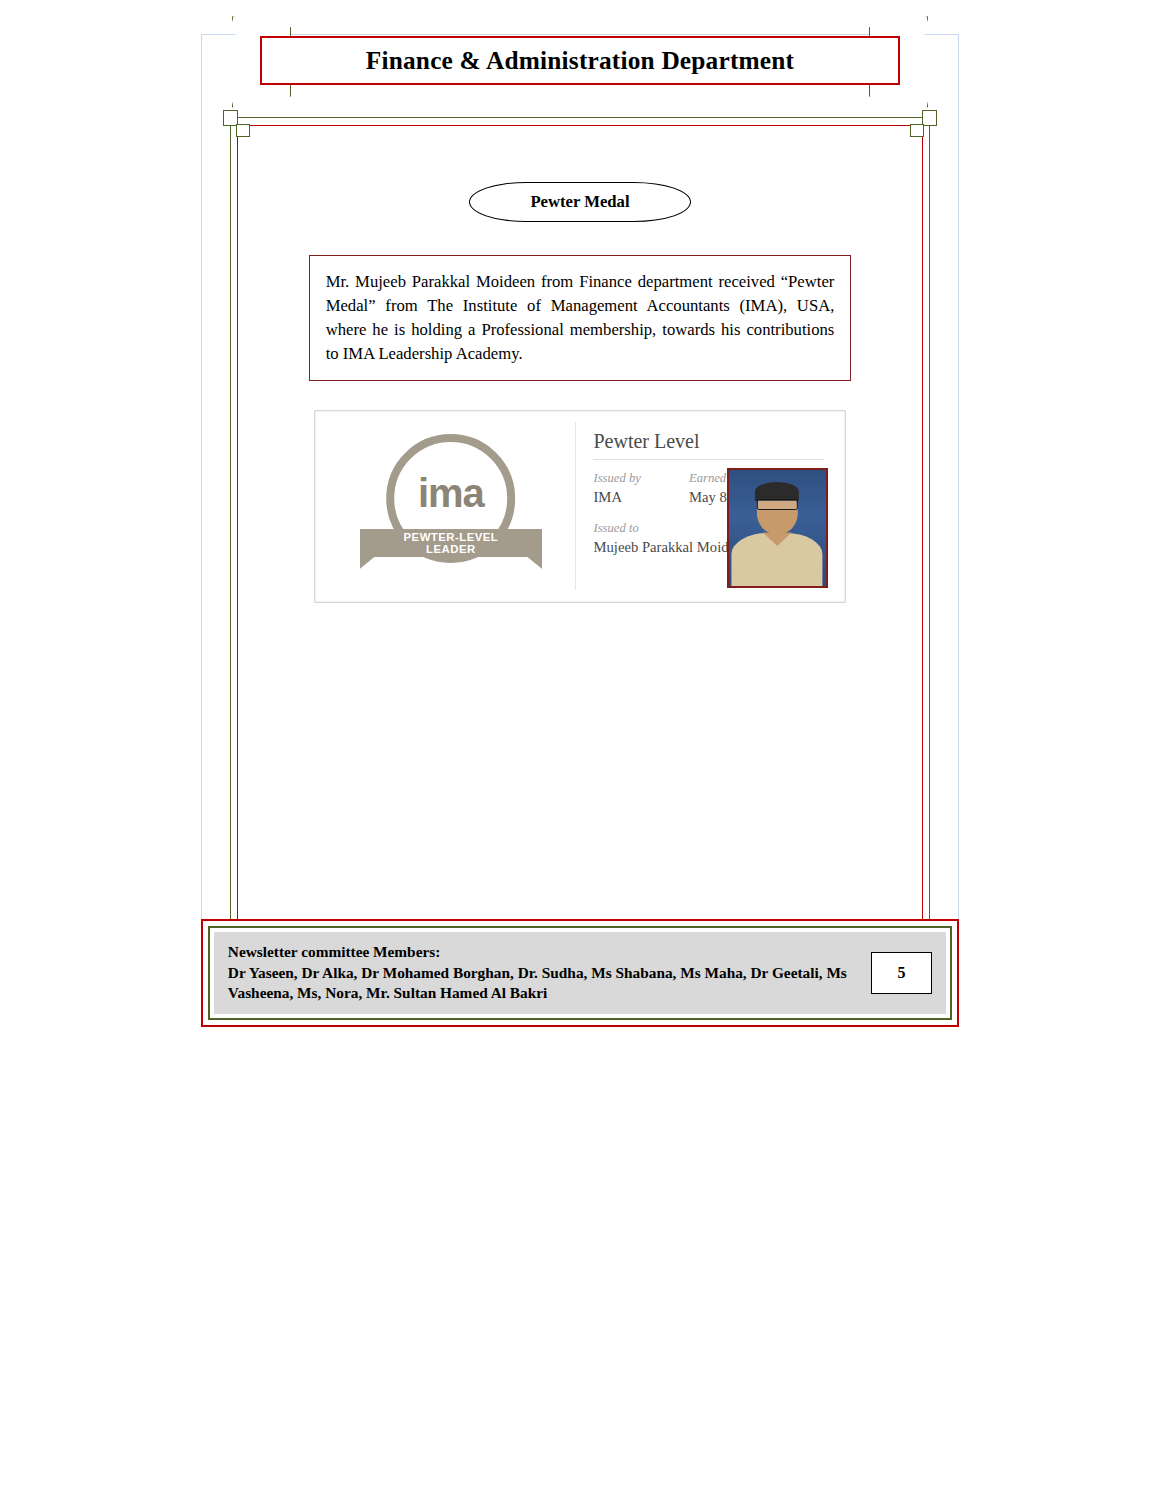Finance & Administration Department
Pewter Medal
Mr. Mujeeb Parakkal Moideen from Finance department received “Pewter Medal” from The Institute of Management Accountants (IMA), USA, where he is holding a Professional membership, towards his contributions to IMA Leadership Academy.
ima
PEWTER-LEVEL LEADER
Pewter Level
Issued by
IMA
Earned on
May 8, 2015
Issued to
Mujeeb Parakkal Moideen
Newsletter committee Members: Dr Yaseen, Dr Alka, Dr Mohamed Borghan, Dr. Sudha, Ms Shabana, Ms Maha, Dr Geetali, Ms Vasheena, Ms, Nora, Mr. Sultan Hamed Al Bakri
5